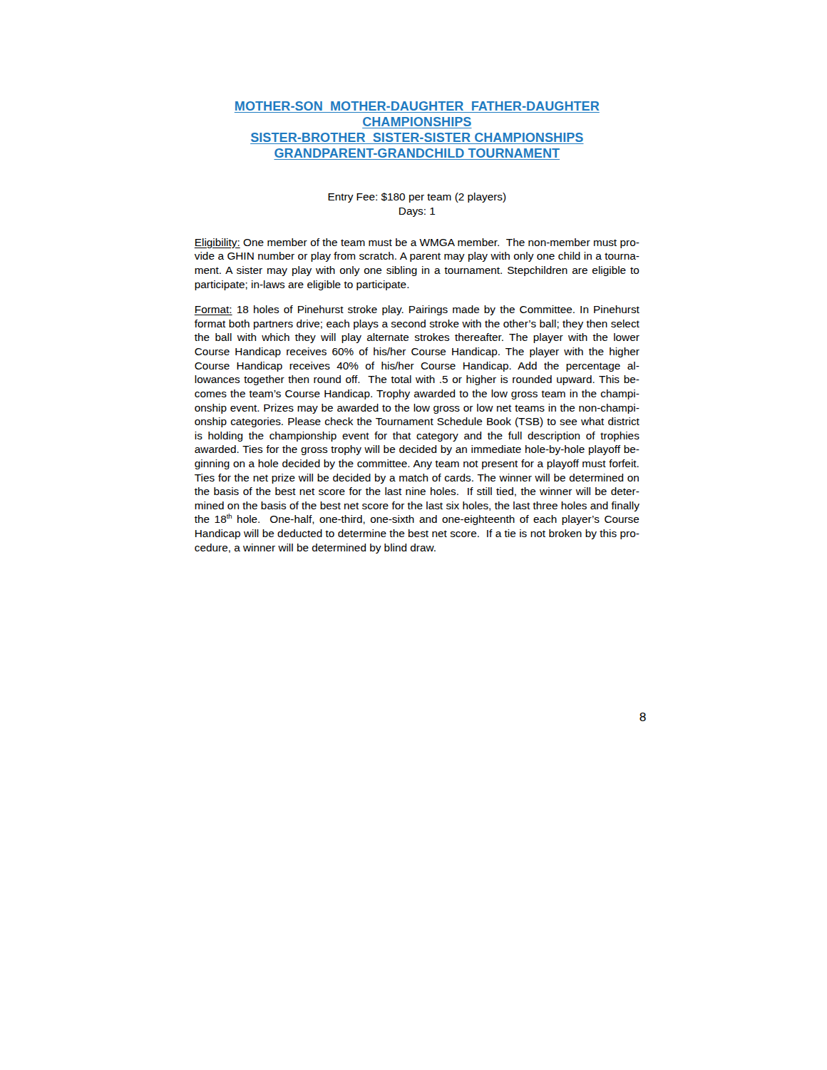Mother-Son Mother-Daughter Father-Daughter Championships Sister-Brother Sister-Sister Championships Grandparent-Grandchild Tournament
Entry Fee: $180 per team (2 players)
Days: 1
Eligibility: One member of the team must be a WMGA member. The non-member must provide a GHIN number or play from scratch. A parent may play with only one child in a tournament. A sister may play with only one sibling in a tournament. Stepchildren are eligible to participate; in-laws are eligible to participate.
Format: 18 holes of Pinehurst stroke play. Pairings made by the Committee. In Pinehurst format both partners drive; each plays a second stroke with the other’s ball; they then select the ball with which they will play alternate strokes thereafter. The player with the lower Course Handicap receives 60% of his/her Course Handicap. The player with the higher Course Handicap receives 40% of his/her Course Handicap. Add the percentage allowances together then round off. The total with .5 or higher is rounded upward. This becomes the team’s Course Handicap. Trophy awarded to the low gross team in the championship event. Prizes may be awarded to the low gross or low net teams in the non-championship categories. Please check the Tournament Schedule Book (TSB) to see what district is holding the championship event for that category and the full description of trophies awarded. Ties for the gross trophy will be decided by an immediate hole-by-hole playoff beginning on a hole decided by the committee. Any team not present for a playoff must forfeit. Ties for the net prize will be decided by a match of cards. The winner will be determined on the basis of the best net score for the last nine holes. If still tied, the winner will be determined on the basis of the best net score for the last six holes, the last three holes and finally the 18th hole. One-half, one-third, one-sixth and one-eighteenth of each player’s Course Handicap will be deducted to determine the best net score. If a tie is not broken by this procedure, a winner will be determined by blind draw.
8